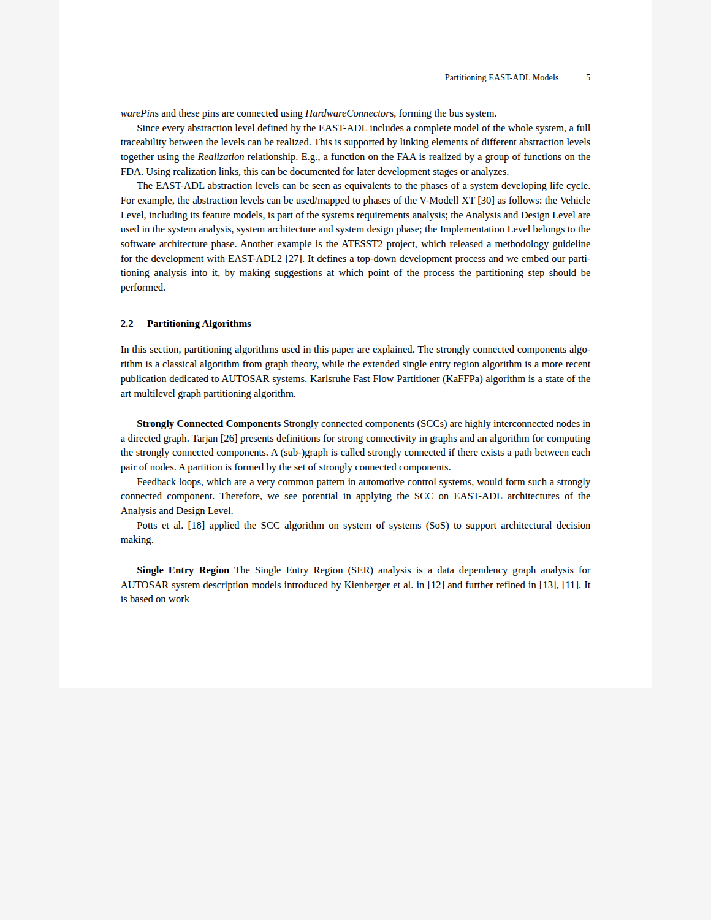Partitioning EAST-ADL Models 5
warePins and these pins are connected using HardwareConnectors, forming the bus system.
Since every abstraction level defined by the EAST-ADL includes a complete model of the whole system, a full traceability between the levels can be realized. This is supported by linking elements of different abstraction levels together using the Realization relationship. E.g., a function on the FAA is realized by a group of functions on the FDA. Using realization links, this can be documented for later development stages or analyzes.
The EAST-ADL abstraction levels can be seen as equivalents to the phases of a system developing life cycle. For example, the abstraction levels can be used/mapped to phases of the V-Modell XT [30] as follows: the Vehicle Level, including its feature models, is part of the systems requirements analysis; the Analysis and Design Level are used in the system analysis, system architecture and system design phase; the Implementation Level belongs to the software architecture phase. Another example is the ATESST2 project, which released a methodology guideline for the development with EAST-ADL2 [27]. It defines a top-down development process and we embed our partitioning analysis into it, by making suggestions at which point of the process the partitioning step should be performed.
2.2 Partitioning Algorithms
In this section, partitioning algorithms used in this paper are explained. The strongly connected components algorithm is a classical algorithm from graph theory, while the extended single entry region algorithm is a more recent publication dedicated to AUTOSAR systems. Karlsruhe Fast Flow Partitioner (KaFFPa) algorithm is a state of the art multilevel graph partitioning algorithm.
Strongly Connected Components Strongly connected components (SCCs) are highly interconnected nodes in a directed graph. Tarjan [26] presents definitions for strong connectivity in graphs and an algorithm for computing the strongly connected components. A (sub-)graph is called strongly connected if there exists a path between each pair of nodes. A partition is formed by the set of strongly connected components.
Feedback loops, which are a very common pattern in automotive control systems, would form such a strongly connected component. Therefore, we see potential in applying the SCC on EAST-ADL architectures of the Analysis and Design Level.
Potts et al. [18] applied the SCC algorithm on system of systems (SoS) to support architectural decision making.
Single Entry Region The Single Entry Region (SER) analysis is a data dependency graph analysis for AUTOSAR system description models introduced by Kienberger et al. in [12] and further refined in [13], [11]. It is based on work